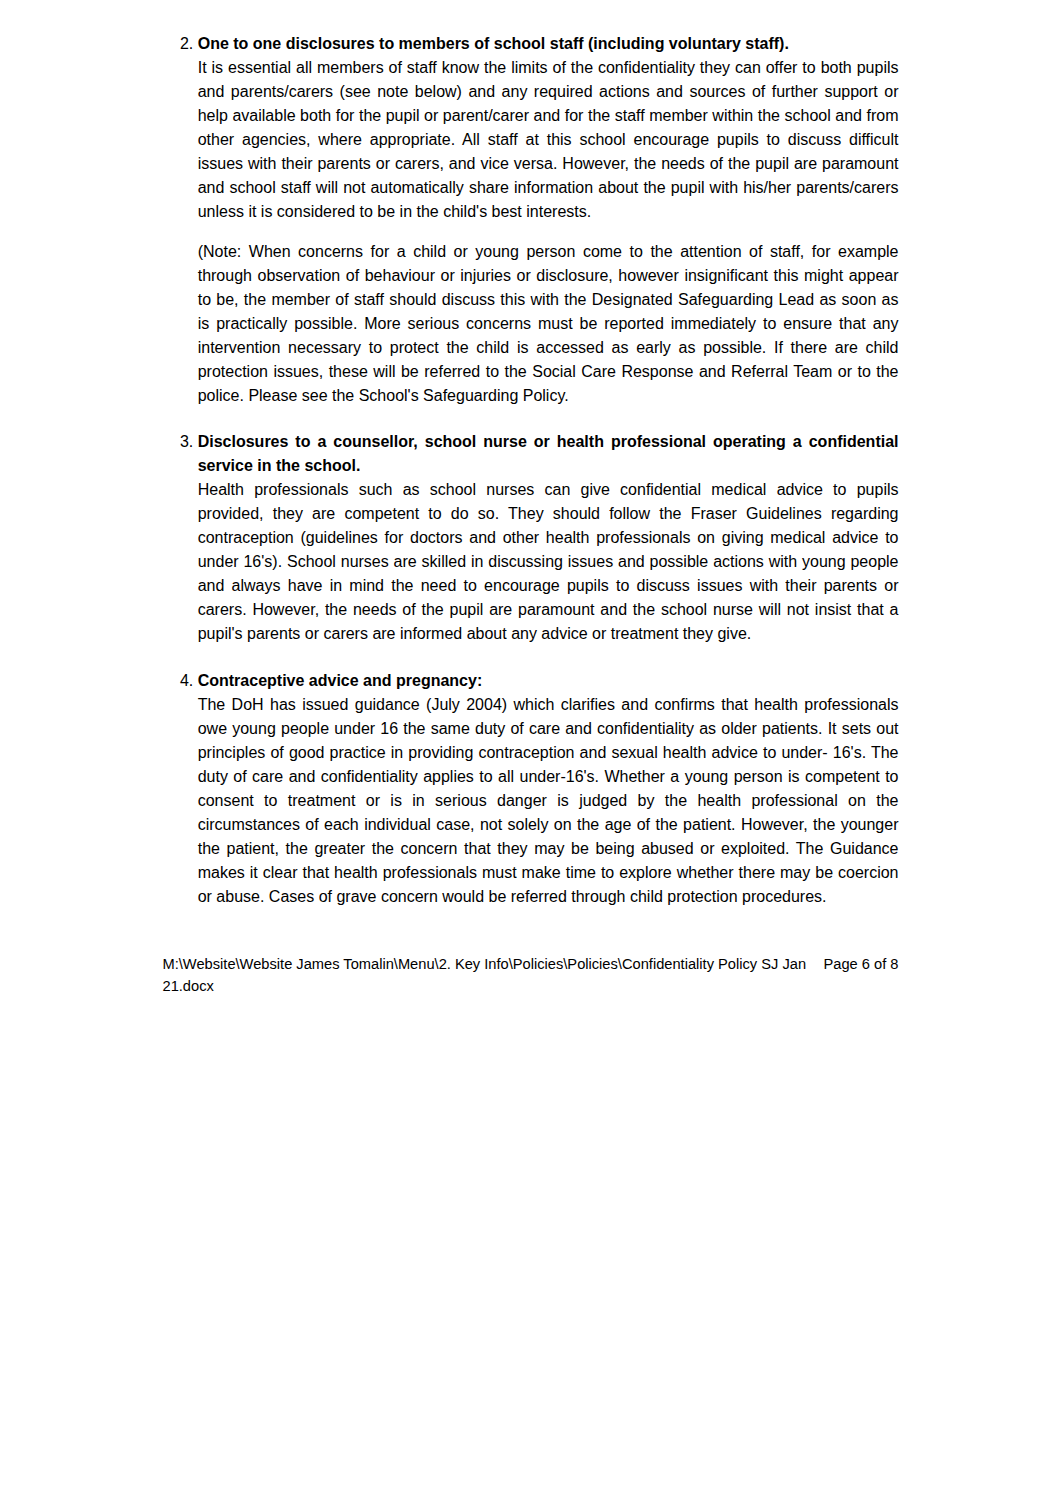One to one disclosures to members of school staff (including voluntary staff).
It is essential all members of staff know the limits of the confidentiality they can offer to both pupils and parents/carers (see note below) and any required actions and sources of further support or help available both for the pupil or parent/carer and for the staff member within the school and from other agencies, where appropriate. All staff at this school encourage pupils to discuss difficult issues with their parents or carers, and vice versa. However, the needs of the pupil are paramount and school staff will not automatically share information about the pupil with his/her parents/carers unless it is considered to be in the child's best interests.
(Note: When concerns for a child or young person come to the attention of staff, for example through observation of behaviour or injuries or disclosure, however insignificant this might appear to be, the member of staff should discuss this with the Designated Safeguarding Lead as soon as is practically possible. More serious concerns must be reported immediately to ensure that any intervention necessary to protect the child is accessed as early as possible. If there are child protection issues, these will be referred to the Social Care Response and Referral Team or to the police. Please see the School's Safeguarding Policy.
Disclosures to a counsellor, school nurse or health professional operating a confidential service in the school.
Health professionals such as school nurses can give confidential medical advice to pupils provided, they are competent to do so. They should follow the Fraser Guidelines regarding contraception (guidelines for doctors and other health professionals on giving medical advice to under 16's). School nurses are skilled in discussing issues and possible actions with young people and always have in mind the need to encourage pupils to discuss issues with their parents or carers. However, the needs of the pupil are paramount and the school nurse will not insist that a pupil's parents or carers are informed about any advice or treatment they give.
Contraceptive advice and pregnancy:
The DoH has issued guidance (July 2004) which clarifies and confirms that health professionals owe young people under 16 the same duty of care and confidentiality as older patients. It sets out principles of good practice in providing contraception and sexual health advice to under- 16's. The duty of care and confidentiality applies to all under-16's. Whether a young person is competent to consent to treatment or is in serious danger is judged by the health professional on the circumstances of each individual case, not solely on the age of the patient. However, the younger the patient, the greater the concern that they may be being abused or exploited. The Guidance makes it clear that health professionals must make time to explore whether there may be coercion or abuse. Cases of grave concern would be referred through child protection procedures.
M:\Website\Website James Tomalin\Menu\2. Key Info\Policies\Policies\Confidentiality Policy SJ Jan21.docx Page 6 of 8